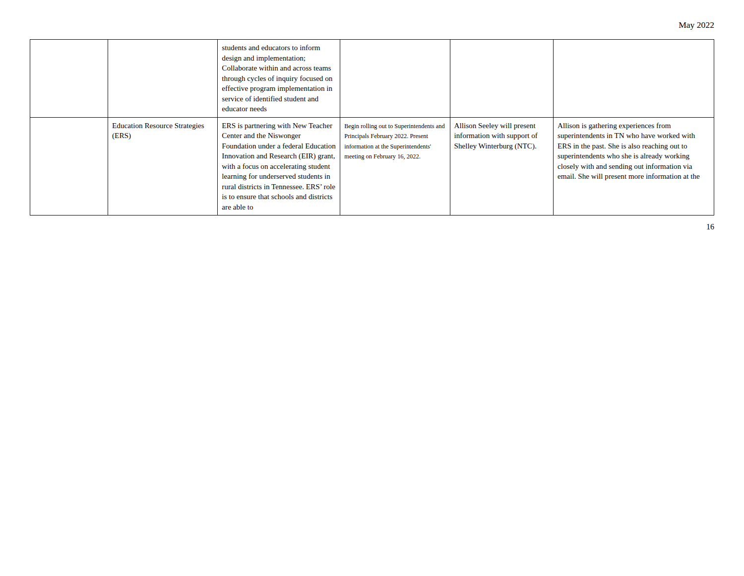May 2022
| | | students and educators to inform design and implementation; Collaborate within and across teams through cycles of inquiry focused on effective program implementation in service of identified student and educator needs | | | |
| | Education Resource Strategies (ERS) | ERS is partnering with New Teacher Center and the Niswonger Foundation under a federal Education Innovation and Research (EIR) grant, with a focus on accelerating student learning for underserved students in rural districts in Tennessee. ERS’ role is to ensure that schools and districts are able to | Begin rolling out to Superintendents and Principals February 2022. Present information at the Superintendents' meeting on February 16, 2022. | Allison Seeley will present information with support of Shelley Winterburg (NTC). | Allison is gathering experiences from superintendents in TN who have worked with ERS in the past. She is also reaching out to superintendents who she is already working closely with and sending out information via email. She will present more information at the |
16